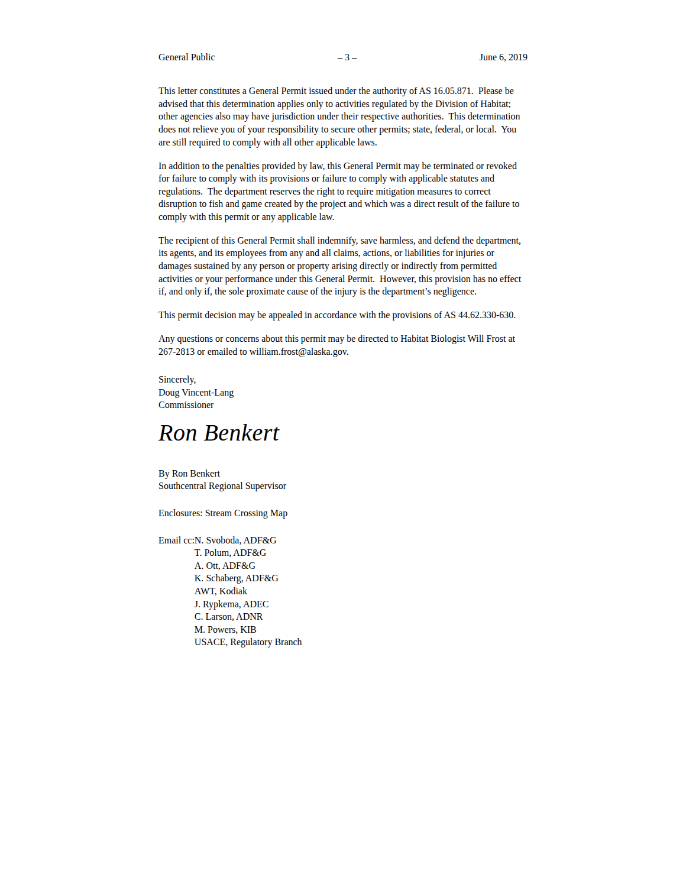General Public
– 3 –
June 6, 2019
This letter constitutes a General Permit issued under the authority of AS 16.05.871. Please be advised that this determination applies only to activities regulated by the Division of Habitat; other agencies also may have jurisdiction under their respective authorities. This determination does not relieve you of your responsibility to secure other permits; state, federal, or local. You are still required to comply with all other applicable laws.
In addition to the penalties provided by law, this General Permit may be terminated or revoked for failure to comply with its provisions or failure to comply with applicable statutes and regulations. The department reserves the right to require mitigation measures to correct disruption to fish and game created by the project and which was a direct result of the failure to comply with this permit or any applicable law.
The recipient of this General Permit shall indemnify, save harmless, and defend the department, its agents, and its employees from any and all claims, actions, or liabilities for injuries or damages sustained by any person or property arising directly or indirectly from permitted activities or your performance under this General Permit. However, this provision has no effect if, and only if, the sole proximate cause of the injury is the department’s negligence.
This permit decision may be appealed in accordance with the provisions of AS 44.62.330-630.
Any questions or concerns about this permit may be directed to Habitat Biologist Will Frost at 267-2813 or emailed to william.frost@alaska.gov.
Sincerely,
Doug Vincent-Lang
Commissioner
Ron Benkert
By Ron Benkert
Southcentral Regional Supervisor
Enclosures: Stream Crossing Map
| Email cc: | N. Svoboda, ADF&G |
| | T. Polum, ADF&G |
| | A. Ott, ADF&G |
| | K. Schaberg, ADF&G |
| | AWT, Kodiak |
| | J. Rypkema, ADEC |
| | C. Larson, ADNR |
| | M. Powers, KIB |
| | USACE, Regulatory Branch |